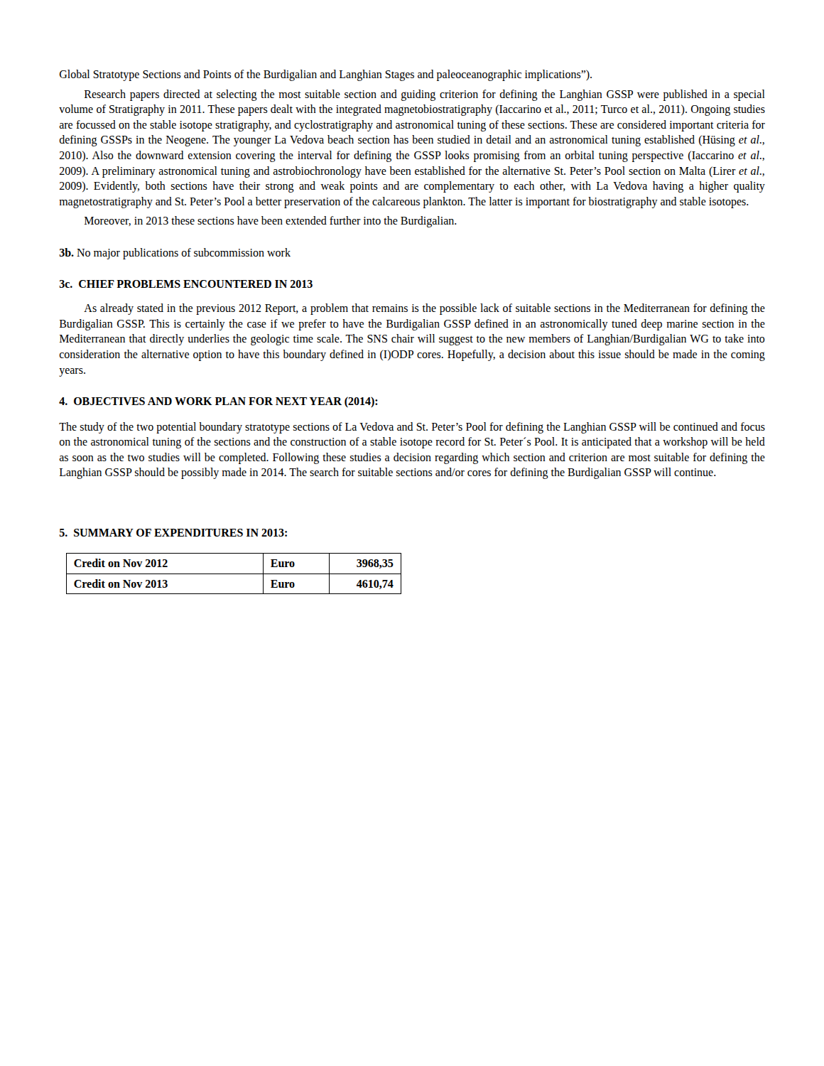Global Stratotype Sections and Points of the Burdigalian and Langhian Stages and paleoceanographic implications”).
Research papers directed at selecting the most suitable section and guiding criterion for defining the Langhian GSSP were published in a special volume of Stratigraphy in 2011. These papers dealt with the integrated magnetobiostratigraphy (Iaccarino et al., 2011; Turco et al., 2011). Ongoing studies are focussed on the stable isotope stratigraphy, and cyclostratigraphy and astronomical tuning of these sections. These are considered important criteria for defining GSSPs in the Neogene. The younger La Vedova beach section has been studied in detail and an astronomical tuning established (Hüsing et al., 2010). Also the downward extension covering the interval for defining the GSSP looks promising from an orbital tuning perspective (Iaccarino et al., 2009). A preliminary astronomical tuning and astrobiochronology have been established for the alternative St. Peter’s Pool section on Malta (Lirer et al., 2009). Evidently, both sections have their strong and weak points and are complementary to each other, with La Vedova having a higher quality magnetostratigraphy and St. Peter’s Pool a better preservation of the calcareous plankton. The latter is important for biostratigraphy and stable isotopes.
Moreover, in 2013 these sections have been extended further into the Burdigalian.
3b. No major publications of subcommission work
3c. CHIEF PROBLEMS ENCOUNTERED IN 2013
As already stated in the previous 2012 Report, a problem that remains is the possible lack of suitable sections in the Mediterranean for defining the Burdigalian GSSP. This is certainly the case if we prefer to have the Burdigalian GSSP defined in an astronomically tuned deep marine section in the Mediterranean that directly underlies the geologic time scale. The SNS chair will suggest to the new members of Langhian/Burdigalian WG to take into consideration the alternative option to have this boundary defined in (I)ODP cores. Hopefully, a decision about this issue should be made in the coming years.
4. OBJECTIVES AND WORK PLAN FOR NEXT YEAR (2014):
The study of the two potential boundary stratotype sections of La Vedova and St. Peter’s Pool for defining the Langhian GSSP will be continued and focus on the astronomical tuning of the sections and the construction of a stable isotope record for St. Peter´s Pool. It is anticipated that a workshop will be held as soon as the two studies will be completed. Following these studies a decision regarding which section and criterion are most suitable for defining the Langhian GSSP should be possibly made in 2014. The search for suitable sections and/or cores for defining the Burdigalian GSSP will continue.
5. SUMMARY OF EXPENDITURES IN 2013:
| Credit on Nov 2012 | Euro | 3968,35 |
| Credit on Nov 2013 | Euro | 4610,74 |